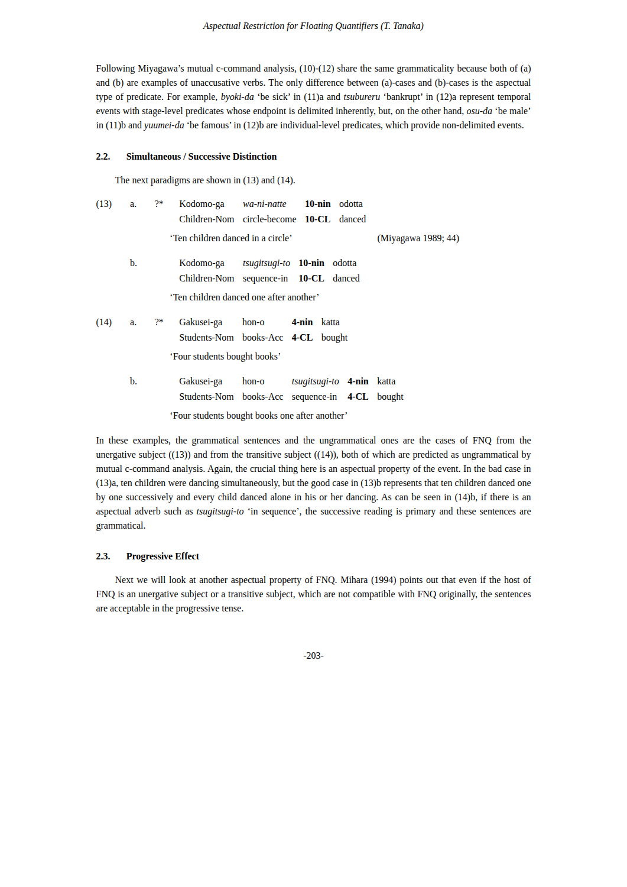Aspectual Restriction for Floating Quantifiers (T. Tanaka)
Following Miyagawa’s mutual c-command analysis, (10)-(12) share the same grammaticality because both of (a) and (b) are examples of unaccusative verbs. The only difference between (a)-cases and (b)-cases is the aspectual type of predicate. For example, byoki-da ‘be sick’ in (11)a and tsubureru ‘bankrupt’ in (12)a represent temporal events with stage-level predicates whose endpoint is delimited inherently, but, on the other hand, osu-da ‘be male’ in (11)b and yuumei-da ‘be famous’ in (12)b are individual-level predicates, which provide non-delimited events.
2.2. Simultaneous / Successive Distinction
The next paradigms are shown in (13) and (14).
| (13) | a. | ?* | Kodomo-ga | wa-ni-natte | 10-nin | odotta |
| | | | Children-Nom | circle-become | 10-CL | danced |
‘Ten children danced in a circle’(Miyagawa 1989; 44)
| | b. | | Kodomo-ga | tsugitsugi-to | 10-nin | odotta |
| | | | Children-Nom | sequence-in | 10-CL | danced |
‘Ten children danced one after another’
| (14) | a. | ?* | Gakusei-ga | hon-o | 4-nin | katta |
| | | | Students-Nom | books-Acc | 4-CL | bought |
‘Four students bought books’
| | b. | | Gakusei-ga | hon-o | tsugitsugi-to | 4-nin | katta |
| | | | Students-Nom | books-Acc | sequence-in | 4-CL | bought |
‘Four students bought books one after another’
In these examples, the grammatical sentences and the ungrammatical ones are the cases of FNQ from the unergative subject ((13)) and from the transitive subject ((14)), both of which are predicted as ungrammatical by mutual c-command analysis. Again, the crucial thing here is an aspectual property of the event. In the bad case in (13)a, ten children were dancing simultaneously, but the good case in (13)b represents that ten children danced one by one successively and every child danced alone in his or her dancing. As can be seen in (14)b, if there is an aspectual adverb such as tsugitsugi-to ‘in sequence’, the successive reading is primary and these sentences are grammatical.
2.3. Progressive Effect
Next we will look at another aspectual property of FNQ. Mihara (1994) points out that even if the host of FNQ is an unergative subject or a transitive subject, which are not compatible with FNQ originally, the sentences are acceptable in the progressive tense.
-203-